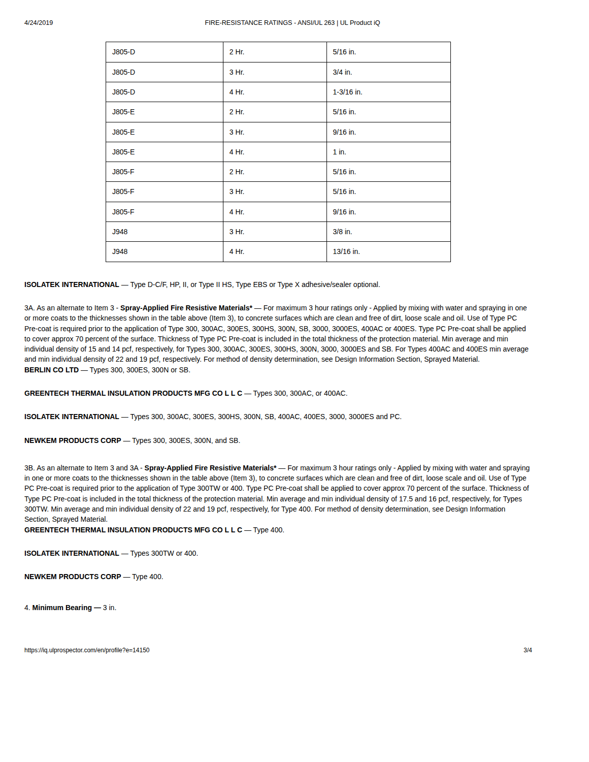4/24/2019 FIRE-RESISTANCE RATINGS - ANSI/UL 263 | UL Product iQ
| J805-D | 2 Hr. | 5/16 in. |
| J805-D | 3 Hr. | 3/4 in. |
| J805-D | 4 Hr. | 1-3/16 in. |
| J805-E | 2 Hr. | 5/16 in. |
| J805-E | 3 Hr. | 9/16 in. |
| J805-E | 4 Hr. | 1 in. |
| J805-F | 2 Hr. | 5/16 in. |
| J805-F | 3 Hr. | 5/16 in. |
| J805-F | 4 Hr. | 9/16 in. |
| J948 | 3 Hr. | 3/8 in. |
| J948 | 4 Hr. | 13/16 in. |
ISOLATEK INTERNATIONAL — Type D-C/F, HP, II, or Type II HS, Type EBS or Type X adhesive/sealer optional.
3A. As an alternate to Item 3 - Spray-Applied Fire Resistive Materials* — For maximum 3 hour ratings only - Applied by mixing with water and spraying in one or more coats to the thicknesses shown in the table above (Item 3), to concrete surfaces which are clean and free of dirt, loose scale and oil. Use of Type PC Pre-coat is required prior to the application of Type 300, 300AC, 300ES, 300HS, 300N, SB, 3000, 3000ES, 400AC or 400ES. Type PC Pre-coat shall be applied to cover approx 70 percent of the surface. Thickness of Type PC Pre-coat is included in the total thickness of the protection material. Min average and min individual density of 15 and 14 pcf, respectively, for Types 300, 300AC, 300ES, 300HS, 300N, 3000, 3000ES and SB. For Types 400AC and 400ES min average and min individual density of 22 and 19 pcf, respectively. For method of density determination, see Design Information Section, Sprayed Material.
BERLIN CO LTD — Types 300, 300ES, 300N or SB.
GREENTECH THERMAL INSULATION PRODUCTS MFG CO L L C — Types 300, 300AC, or 400AC.
ISOLATEK INTERNATIONAL — Types 300, 300AC, 300ES, 300HS, 300N, SB, 400AC, 400ES, 3000, 3000ES and PC.
NEWKEM PRODUCTS CORP — Types 300, 300ES, 300N, and SB.
3B. As an alternate to Item 3 and 3A - Spray-Applied Fire Resistive Materials* — For maximum 3 hour ratings only - Applied by mixing with water and spraying in one or more coats to the thicknesses shown in the table above (Item 3), to concrete surfaces which are clean and free of dirt, loose scale and oil. Use of Type PC Pre-coat is required prior to the application of Type 300TW or 400. Type PC Pre-coat shall be applied to cover approx 70 percent of the surface. Thickness of Type PC Pre-coat is included in the total thickness of the protection material. Min average and min individual density of 17.5 and 16 pcf, respectively, for Types 300TW. Min average and min individual density of 22 and 19 pcf, respectively, for Type 400. For method of density determination, see Design Information Section, Sprayed Material.
GREENTECH THERMAL INSULATION PRODUCTS MFG CO L L C — Type 400.
ISOLATEK INTERNATIONAL — Types 300TW or 400.
NEWKEM PRODUCTS CORP — Type 400.
4. Minimum Bearing — 3 in.
https://iq.ulprospector.com/en/profile?e=14150 3/4